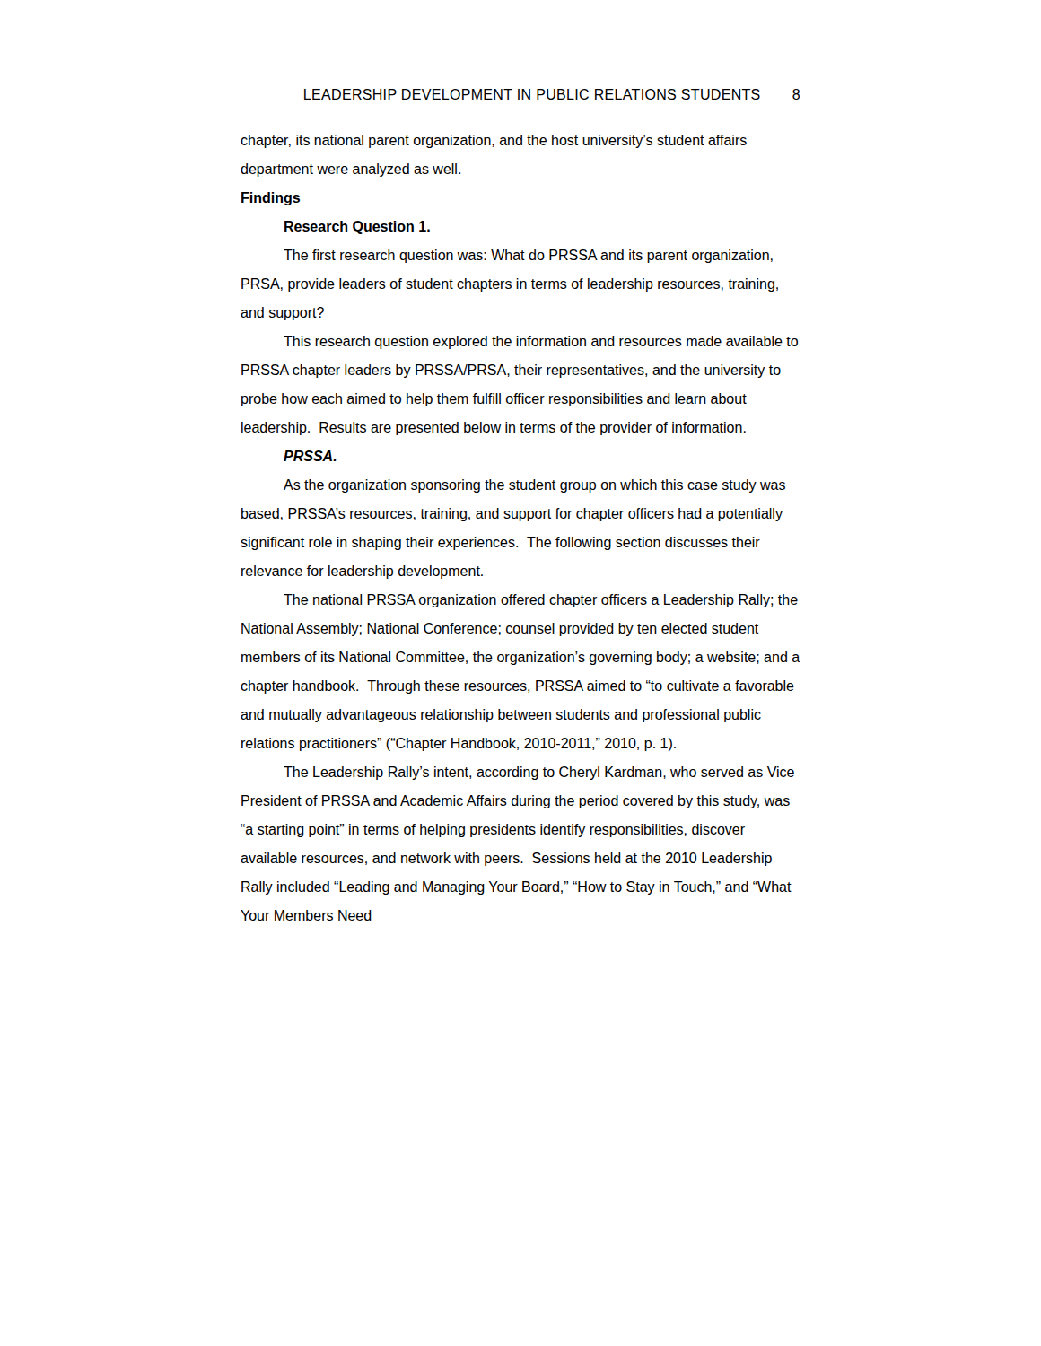LEADERSHIP DEVELOPMENT IN PUBLIC RELATIONS STUDENTS8
chapter, its national parent organization, and the host university’s student affairs department were analyzed as well.
Findings
Research Question 1.
The first research question was: What do PRSSA and its parent organization, PRSA, provide leaders of student chapters in terms of leadership resources, training, and support?
This research question explored the information and resources made available to PRSSA chapter leaders by PRSSA/PRSA, their representatives, and the university to probe how each aimed to help them fulfill officer responsibilities and learn about leadership. Results are presented below in terms of the provider of information.
PRSSA.
As the organization sponsoring the student group on which this case study was based, PRSSA’s resources, training, and support for chapter officers had a potentially significant role in shaping their experiences. The following section discusses their relevance for leadership development.
The national PRSSA organization offered chapter officers a Leadership Rally; the National Assembly; National Conference; counsel provided by ten elected student members of its National Committee, the organization’s governing body; a website; and a chapter handbook. Through these resources, PRSSA aimed to “to cultivate a favorable and mutually advantageous relationship between students and professional public relations practitioners” (“Chapter Handbook, 2010-2011,” 2010, p. 1).
The Leadership Rally’s intent, according to Cheryl Kardman, who served as Vice President of PRSSA and Academic Affairs during the period covered by this study, was “a starting point” in terms of helping presidents identify responsibilities, discover available resources, and network with peers. Sessions held at the 2010 Leadership Rally included “Leading and Managing Your Board,” “How to Stay in Touch,” and “What Your Members Need